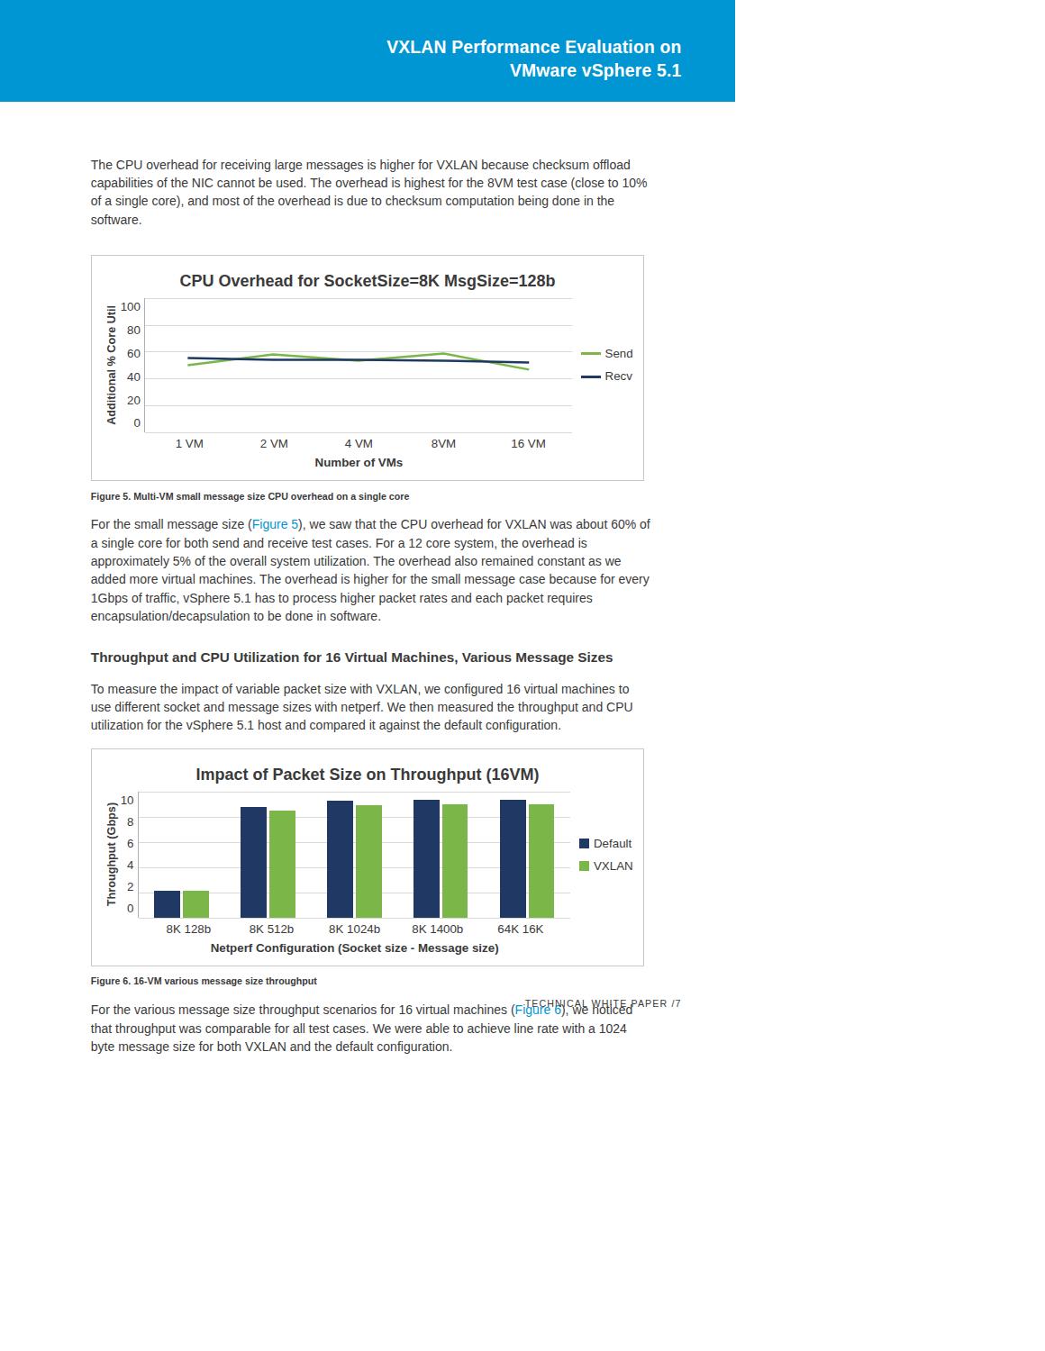VXLAN Performance Evaluation on
VMware vSphere 5.1
The CPU overhead for receiving large messages is higher for VXLAN because checksum offload capabilities of the NIC cannot be used. The overhead is highest for the 8VM test case (close to 10% of a single core), and most of the overhead is due to checksum computation being done in the software.
CPU Overhead for SocketSize=8K MsgSize=128b
Additional % Core Util
100 80 60 40 20 0
Send
Recv
1 VM 2 VM 4 VM 8VM 16 VM
Number of VMs
Figure 5. Multi-VM small message size CPU overhead on a single core
For the small message size (Figure 5), we saw that the CPU overhead for VXLAN was about 60% of a single core for both send and receive test cases. For a 12 core system, the overhead is approximately 5% of the overall system utilization. The overhead also remained constant as we added more virtual machines. The overhead is higher for the small message case because for every 1Gbps of traffic, vSphere 5.1 has to process higher packet rates and each packet requires encapsulation/decapsulation to be done in software.
Throughput and CPU Utilization for 16 Virtual Machines, Various Message Sizes
To measure the impact of variable packet size with VXLAN, we configured 16 virtual machines to use different socket and message sizes with netperf. We then measured the throughput and CPU utilization for the vSphere 5.1 host and compared it against the default configuration.
Impact of Packet Size on Throughput (16VM)
Throughput (Gbps)
10 8 6 4 2 0
Default
VXLAN
8K 128b 8K 512b 8K 1024b 8K 1400b 64K 16K
Netperf Configuration (Socket size - Message size)
Figure 6. 16-VM various message size throughput
For the various message size throughput scenarios for 16 virtual machines (Figure 6), we noticed that throughput was comparable for all test cases. We were able to achieve line rate with a 1024 byte message size for both VXLAN and the default configuration.
TECHNICAL WHITE PAPER /7